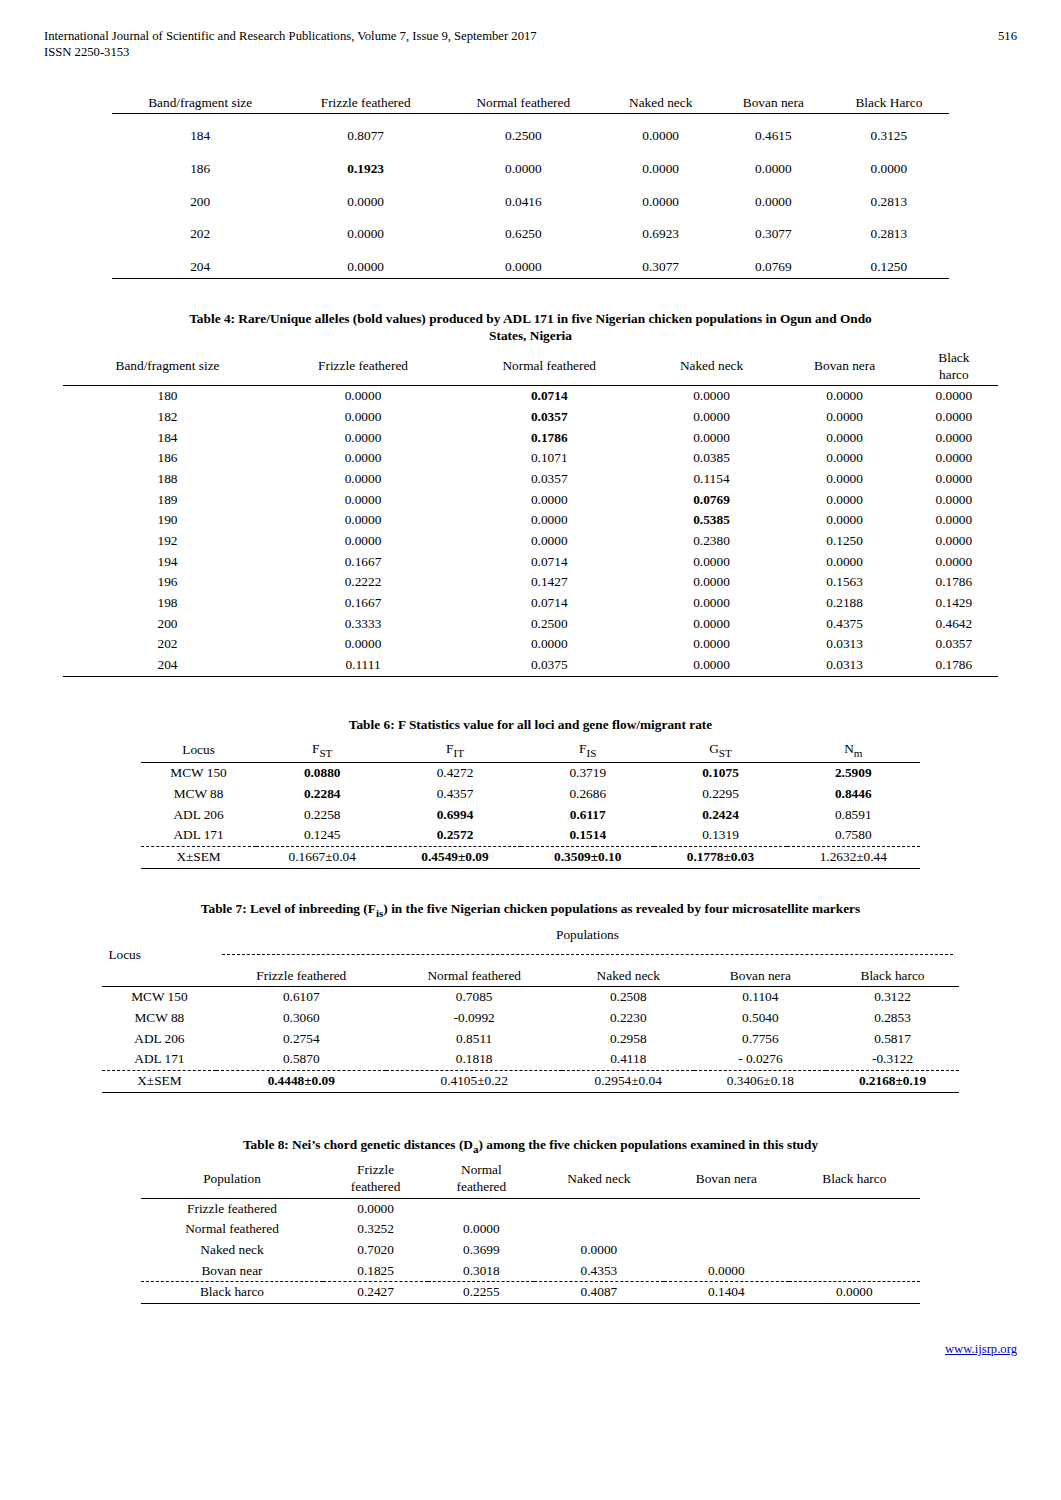International Journal of Scientific and Research Publications, Volume 7, Issue 9, September 2017
ISSN 2250-3153
516
| Band/fragment size | Frizzle feathered | Normal feathered | Naked neck | Bovan nera | Black Harco |
| --- | --- | --- | --- | --- | --- |
| 184 | 0.8077 | 0.2500 | 0.0000 | 0.4615 | 0.3125 |
| 186 | 0.1923 | 0.0000 | 0.0000 | 0.0000 | 0.0000 |
| 200 | 0.0000 | 0.0416 | 0.0000 | 0.0000 | 0.2813 |
| 202 | 0.0000 | 0.6250 | 0.6923 | 0.3077 | 0.2813 |
| 204 | 0.0000 | 0.0000 | 0.3077 | 0.0769 | 0.1250 |
Table 4: Rare/Unique alleles (bold values) produced by ADL 171 in five Nigerian chicken populations in Ogun and Ondo
States, Nigeria
| Band/fragment size | Frizzle feathered | Normal feathered | Naked neck | Bovan nera | Black harco |
| --- | --- | --- | --- | --- | --- |
| 180 | 0.0000 | 0.0714 | 0.0000 | 0.0000 | 0.0000 |
| 182 | 0.0000 | 0.0357 | 0.0000 | 0.0000 | 0.0000 |
| 184 | 0.0000 | 0.1786 | 0.0000 | 0.0000 | 0.0000 |
| 186 | 0.0000 | 0.1071 | 0.0385 | 0.0000 | 0.0000 |
| 188 | 0.0000 | 0.0357 | 0.1154 | 0.0000 | 0.0000 |
| 189 | 0.0000 | 0.0000 | 0.0769 | 0.0000 | 0.0000 |
| 190 | 0.0000 | 0.0000 | 0.5385 | 0.0000 | 0.0000 |
| 192 | 0.0000 | 0.0000 | 0.2380 | 0.1250 | 0.0000 |
| 194 | 0.1667 | 0.0714 | 0.0000 | 0.0000 | 0.0000 |
| 196 | 0.2222 | 0.1427 | 0.0000 | 0.1563 | 0.1786 |
| 198 | 0.1667 | 0.0714 | 0.0000 | 0.2188 | 0.1429 |
| 200 | 0.3333 | 0.2500 | 0.0000 | 0.4375 | 0.4642 |
| 202 | 0.0000 | 0.0000 | 0.0000 | 0.0313 | 0.0357 |
| 204 | 0.1111 | 0.0375 | 0.0000 | 0.0313 | 0.1786 |
Table 6: F Statistics value for all loci and gene flow/migrant rate
| Locus | F ST | F IT | F IS | G ST | N m |
| --- | --- | --- | --- | --- | --- |
| MCW 150 | 0.0880 | 0.4272 | 0.3719 | 0.1075 | 2.5909 |
| MCW 88 | 0.2284 | 0.4357 | 0.2686 | 0.2295 | 0.8446 |
| ADL 206 | 0.2258 | 0.6994 | 0.6117 | 0.2424 | 0.8591 |
| ADL 171 | 0.1245 | 0.2572 | 0.1514 | 0.1319 | 0.7580 |
| X±SEM | 0.1667±0.04 | 0.4549±0.09 | 0.3509±0.10 | 0.1778±0.03 | 1.2632±0.44 |
Table 7: Level of inbreeding (Fis) in the five Nigerian chicken populations as revealed by four microsatellite markers
| | Populations |
| Locus | |
| | Frizzle feathered | Normal feathered | Naked neck | Bovan nera | Black harco |
| MCW 150 | 0.6107 | 0.7085 | 0.2508 | 0.1104 | 0.3122 |
| MCW 88 | 0.3060 | -0.0992 | 0.2230 | 0.5040 | 0.2853 |
| ADL 206 | 0.2754 | 0.8511 | 0.2958 | 0.7756 | 0.5817 |
| ADL 171 | 0.5870 | 0.1818 | 0.4118 | - 0.0276 | -0.3122 |
| X±SEM | 0.4448±0.09 | 0.4105±0.22 | 0.2954±0.04 | 0.3406±0.18 | 0.2168±0.19 |
Table 8: Nei’s chord genetic distances (Da) among the five chicken populations examined in this study
| Population | Frizzle feathered | Normal feathered | Naked neck | Bovan nera | Black harco |
| --- | --- | --- | --- | --- | --- |
| Frizzle feathered | 0.0000 | | | | |
| Normal feathered | 0.3252 | 0.0000 | | | |
| Naked neck | 0.7020 | 0.3699 | 0.0000 | | |
| Bovan near | 0.1825 | 0.3018 | 0.4353 | 0.0000 | |
| Black harco | 0.2427 | 0.2255 | 0.4087 | 0.1404 | 0.0000 |
www.ijsrp.org